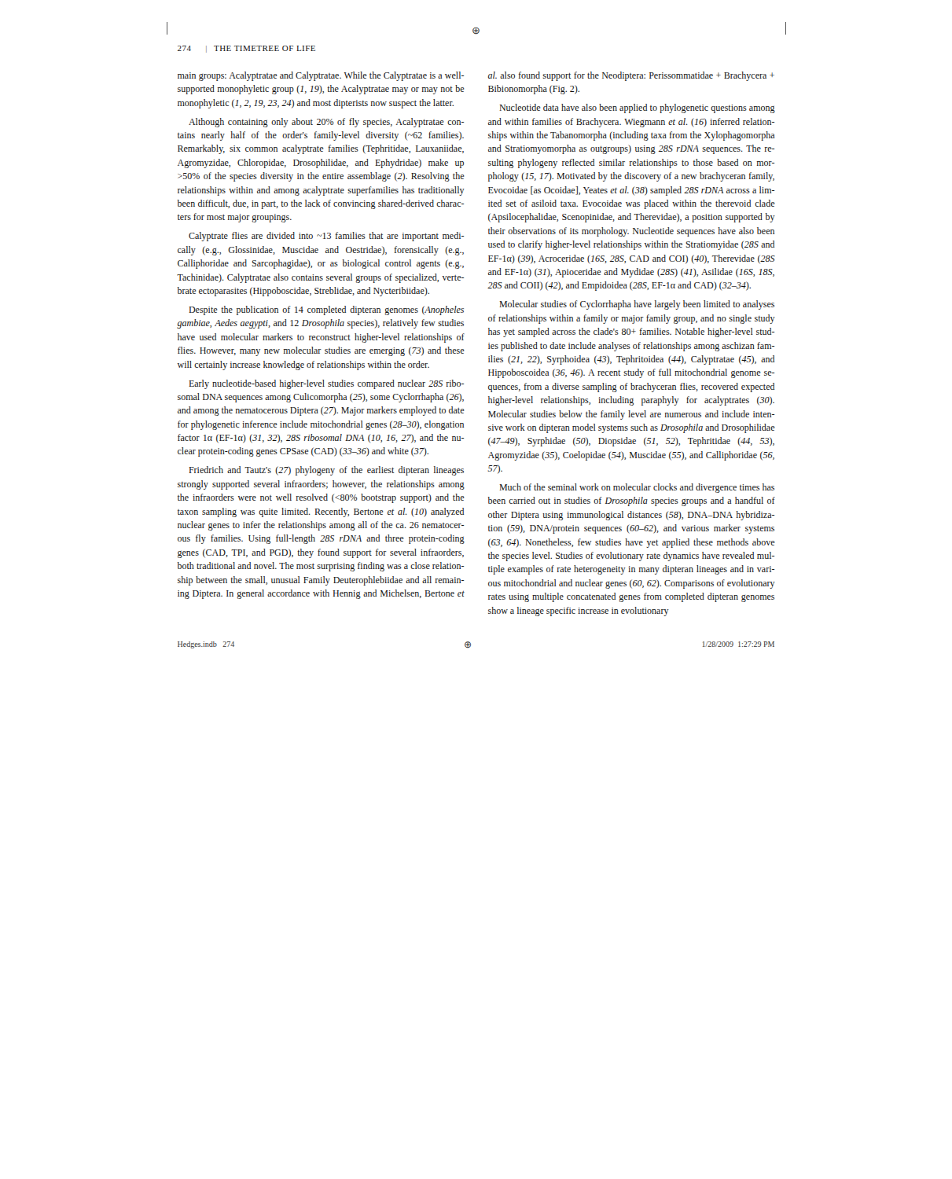⊕
274|THE TIMETREE OF LIFE
main groups: Acalyptratae and Calyptratae. While the Calyptratae is a well-supported monophyletic group (1, 19), the Acalyptratae may or may not be monophyletic (1, 2, 19, 23, 24) and most dipterists now suspect the latter.
Although containing only about 20% of fly species, Acalyptratae contains nearly half of the order's family-level diversity (~62 families). Remarkably, six common acalyptrate families (Tephritidae, Lauxaniidae, Agromyzidae, Chloropidae, Drosophilidae, and Ephydridae) make up >50% of the species diversity in the entire assemblage (2). Resolving the relationships within and among acalyptrate superfamilies has traditionally been difficult, due, in part, to the lack of convincing shared-derived characters for most major groupings.
Calyptrate flies are divided into ~13 families that are important medically (e.g., Glossinidae, Muscidae and Oestridae), forensically (e.g., Calliphoridae and Sarcophagidae), or as biological control agents (e.g., Tachinidae). Calyptratae also contains several groups of specialized, vertebrate ectoparasites (Hippoboscidae, Streblidae, and Nycteribiidae).
Despite the publication of 14 completed dipteran genomes (Anopheles gambiae, Aedes aegypti, and 12 Drosophila species), relatively few studies have used molecular markers to reconstruct higher-level relationships of flies. However, many new molecular studies are emerging (73) and these will certainly increase knowledge of relationships within the order.
Early nucleotide-based higher-level studies compared nuclear 28S ribosomal DNA sequences among Culicomorpha (25), some Cyclorrhapha (26), and among the nematocerous Diptera (27). Major markers employed to date for phylogenetic inference include mitochondrial genes (28–30), elongation factor 1α (EF-1α) (31, 32), 28S ribosomal DNA (10, 16, 27), and the nuclear protein-coding genes CPSase (CAD) (33–36) and white (37).
Friedrich and Tautz's (27) phylogeny of the earliest dipteran lineages strongly supported several infraorders; however, the relationships among the infraorders were not well resolved (<80% bootstrap support) and the taxon sampling was quite limited. Recently, Bertone et al. (10) analyzed nuclear genes to infer the relationships among all of the ca. 26 nematocerous fly families. Using full-length 28S rDNA and three protein-coding genes (CAD, TPI, and PGD), they found support for several infraorders, both traditional and novel. The most surprising finding was a close relationship between the small, unusual Family Deuterophlebiidae and all remaining Diptera. In general accordance with Hennig and Michelsen, Bertone et al. also found support for the Neodiptera: Perissommatidae + Brachycera + Bibionomorpha (Fig. 2).
Nucleotide data have also been applied to phylogenetic questions among and within families of Brachycera. Wiegmann et al. (16) inferred relationships within the Tabanomorpha (including taxa from the Xylophagomorpha and Stratiomyomorpha as outgroups) using 28S rDNA sequences. The resulting phylogeny reflected similar relationships to those based on morphology (15, 17). Motivated by the discovery of a new brachyceran family, Evocoidae [as Ocoidae], Yeates et al. (38) sampled 28S rDNA across a limited set of asiloid taxa. Evocoidae was placed within the therevoid clade (Apsilocephalidae, Scenopinidae, and Therevidae), a position supported by their observations of its morphology. Nucleotide sequences have also been used to clarify higher-level relationships within the Stratiomyidae (28S and EF-1α) (39), Acroceridae (16S, 28S, CAD and COI) (40), Therevidae (28S and EF-1α) (31), Apioceridae and Mydidae (28S) (41), Asilidae (16S, 18S, 28S and COII) (42), and Empidoidea (28S, EF-1α and CAD) (32–34).
Molecular studies of Cyclorrhapha have largely been limited to analyses of relationships within a family or major family group, and no single study has yet sampled across the clade's 80+ families. Notable higher-level studies published to date include analyses of relationships among aschizan families (21, 22), Syrphoidea (43), Tephritoidea (44), Calyptratae (45), and Hippoboscoidea (36, 46). A recent study of full mitochondrial genome sequences, from a diverse sampling of brachyceran flies, recovered expected higher-level relationships, including paraphyly for acalyptrates (30). Molecular studies below the family level are numerous and include intensive work on dipteran model systems such as Drosophila and Drosophilidae (47–49), Syrphidae (50), Diopsidae (51, 52), Tephritidae (44, 53), Agromyzidae (35), Coelopidae (54), Muscidae (55), and Calliphoridae (56, 57).
Much of the seminal work on molecular clocks and divergence times has been carried out in studies of Drosophila species groups and a handful of other Diptera using immunological distances (58), DNA–DNA hybridization (59), DNA/protein sequences (60–62), and various marker systems (63, 64). Nonetheless, few studies have yet applied these methods above the species level. Studies of evolutionary rate dynamics have revealed multiple examples of rate heterogeneity in many dipteran lineages and in various mitochondrial and nuclear genes (60, 62). Comparisons of evolutionary rates using multiple concatenated genes from completed dipteran genomes show a lineage specific increase in evolutionary
Hedges.indb 274 ⊕ 1/28/2009 1:27:29 PM